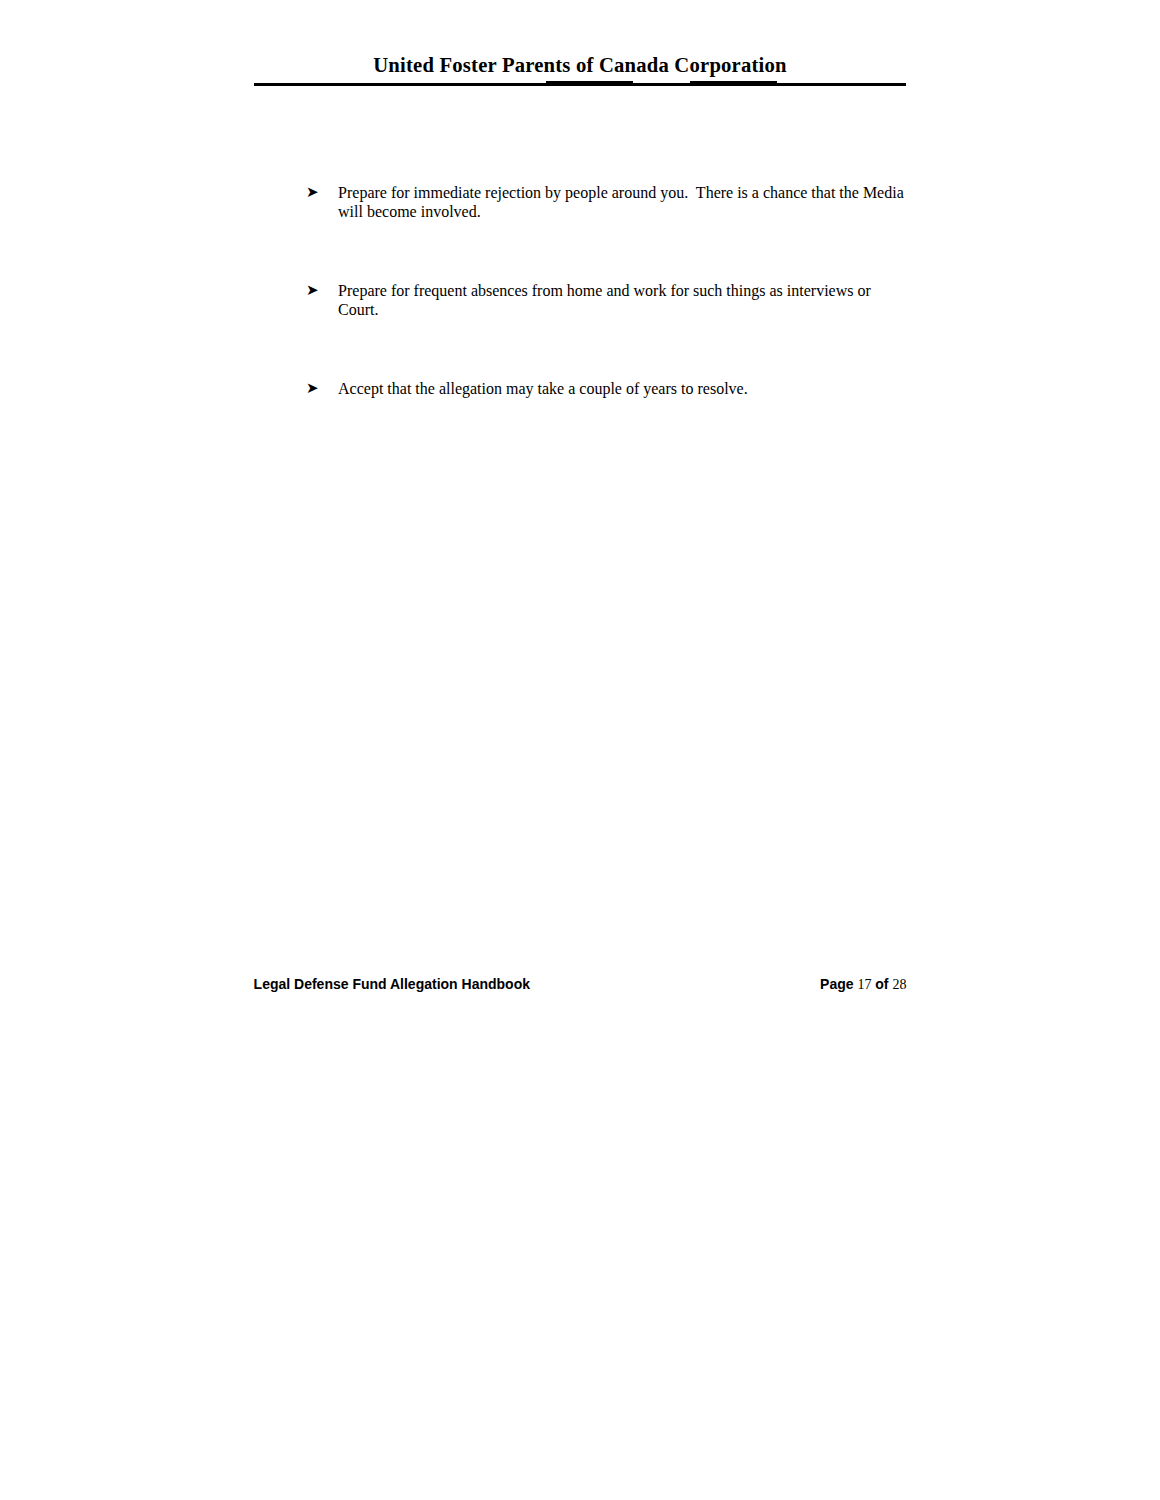United Foster Parents of Canada Corporation
Prepare for immediate rejection by people around you. There is a chance that the Media will become involved.
Prepare for frequent absences from home and work for such things as interviews or Court.
Accept that the allegation may take a couple of years to resolve.
Legal Defense Fund Allegation Handbook Page 17 of 28